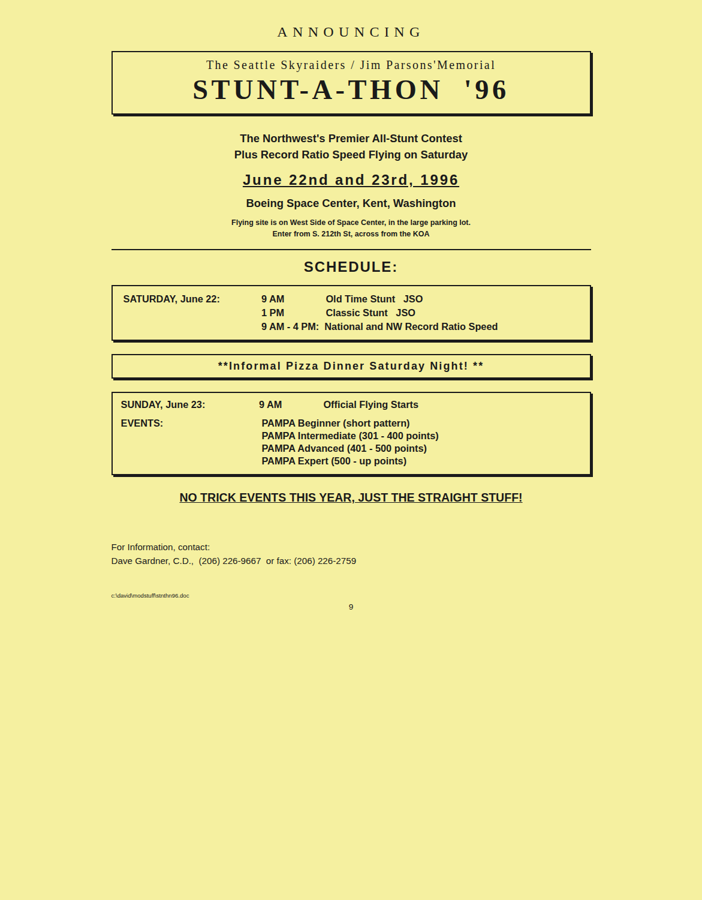ANNOUNCING
The Seattle Skyraiders / Jim Parsons'Memorial
STUNT-A-THON '96
The Northwest's Premier All-Stunt Contest
Plus Record Ratio Speed Flying on Saturday
June 22nd and 23rd, 1996
Boeing Space Center, Kent, Washington
Flying site is on West Side of Space Center, in the large parking lot.
Enter from S. 212th St, across from the KOA
SCHEDULE:
| SATURDAY, June 22: | 9 AM | Old Time Stunt JSO |
| | 1 PM | Classic Stunt JSO |
| | 9 AM - 4 PM: National and NW Record Ratio Speed |
**Informal Pizza Dinner Saturday Night! **
SUNDAY, June 23: 9 AM Official Flying Starts
EVENTS:
PAMPA Beginner (short pattern)
PAMPA Intermediate (301 - 400 points)
PAMPA Advanced (401 - 500 points)
PAMPA Expert (500 - up points)
NO TRICK EVENTS THIS YEAR, JUST THE STRAIGHT STUFF!
For Information, contact:
Dave Gardner, C.D., (206) 226-9667 or fax: (206) 226-2759
c:\david\modstuff\stnthn96.doc
9